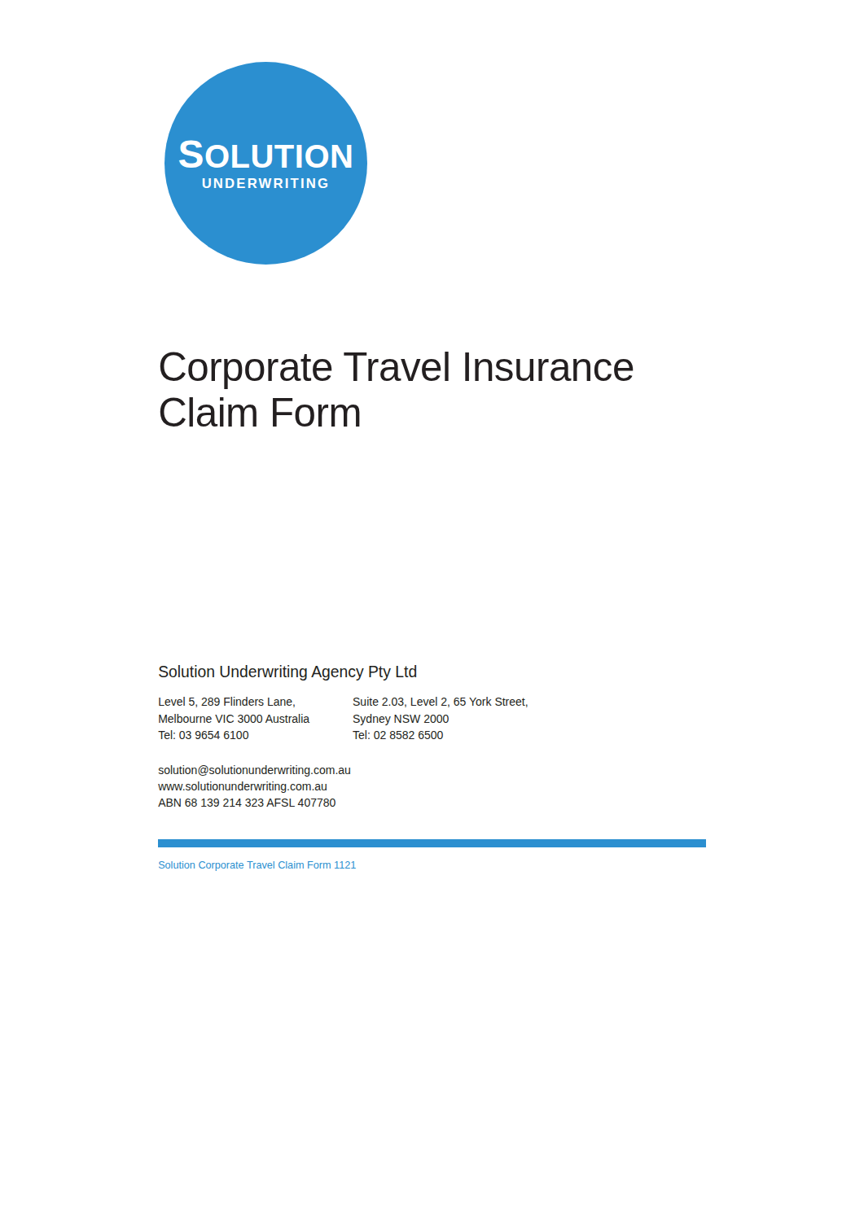SOLUTION
UNDERWRITING
Corporate Travel Insurance
Claim Form
Solution Underwriting Agency Pty Ltd
Level 5, 289 Flinders Lane,
Melbourne VIC 3000 Australia
Tel: 03 9654 6100
Suite 2.03, Level 2, 65 York Street,
Sydney NSW 2000
Tel: 02 8582 6500
solution@solutionunderwriting.com.au
www.solutionunderwriting.com.au
ABN 68 139 214 323 AFSL 407780
Solution Corporate Travel Claim Form 1121